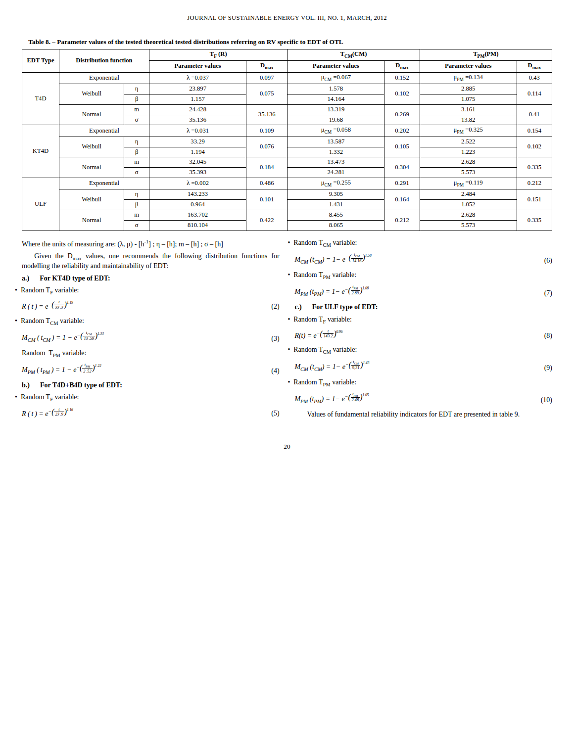JOURNAL OF SUSTAINABLE ENERGY VOL. III, NO. 1, MARCH, 2012
Table 8. – Parameter values of the tested theoretical tested distributions referring on RV specific to EDT of OTL
| EDT Type | Distribution function | T F (R) | T CM (CM) | T PM (PM) |
| --- | --- | --- | --- | --- |
| Parameter values | D max | Parameter values | D max | Parameter values | D max |
| T4D | Exponential | λ =0.037 | 0.097 | μ CM =0.067 | 0.152 | μ PM =0.134 | 0.43 |
| Weibull | η | 23.897 | 0.075 | 1.578 | 0.102 | 2.885 | 0.114 |
| β | 1.157 | 14.164 | 1.075 |
| Normal | m | 24.428 | 35.136 | 13.319 | 0.269 | 3.161 | 0.41 |
| σ | 35.136 | 19.68 | 13.82 |
| KT4D | Exponential | λ =0.031 | 0.109 | μ CM =0.058 | 0.202 | μ PM =0.325 | 0.154 |
| Weibull | η | 33.29 | 0.076 | 13.587 | 0.105 | 2.522 | 0.102 |
| β | 1.194 | 1.332 | 1.223 |
| Normal | m | 32.045 | 0.184 | 13.473 | 0.304 | 2.628 | 0.335 |
| σ | 35.393 | 24.281 | 5.573 |
| ULF | Exponential | λ =0.002 | 0.486 | μ CM =0.255 | 0.291 | μ PM =0.119 | 0.212 |
| Weibull | η | 143.233 | 0.101 | 9.305 | 0.164 | 2.484 | 0.151 |
| β | 0.964 | 1.431 | 1.052 |
| Normal | m | 163.702 | 0.422 | 8.455 | 0.212 | 2.628 | 0.335 |
| σ | 810.104 | 8.065 | 5.573 |
Where the units of measuring are: (λ, μ) - [h-1] ; η – [h]; m – [h] ; σ – [h]
Given the Dmax values, one recommends the following distribution functions for modelling the reliability and maintainability of EDT:
a.) For KT4D type of EDT:
Random TF variable:
R ( t ) = e−(t 33 .3) 1.19 (2)
Random TCM variable:
MCM ( tCM ) = 1 − e−(tCM 13 .59) 1.33 (3)
Random TPM variable:
MPM ( tPM ) = 1 − e−(tPM 2 .52) 1.22 (4)
b.) For T4D+B4D type of EDT:
Random TF variable:
R ( t ) = e−(t 23 .9) 1.16 (5)
Random TCM variable:
MCM (tCM) = 1− e−(tCM 14.16) 1.58 (6)
Random TPM variable:
MPM (tPM) = 1− e−(tPM 2.89) 1.08 (7)
c.) For ULF type of EDT:
Random TF variable:
R(t) = e−(t 143.2) 0.96 (8)
Random TCM variable:
MCM (tCM) = 1− e−(tCM 9,31) 1.43 (9)
Random TPM variable:
MPM (tPM) = 1− e−(tPM 2.48) 1.05 (10)
Values of fundamental reliability indicators for EDT are presented in table 9.
20